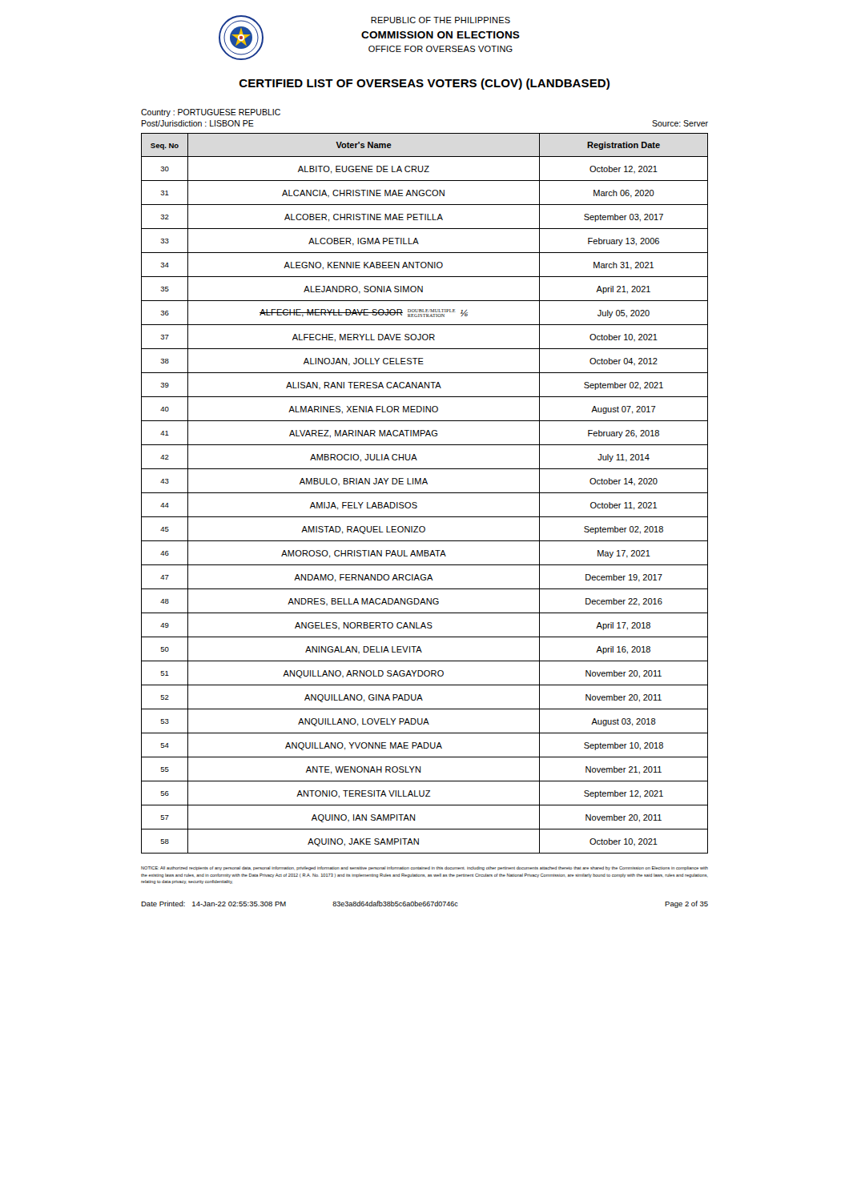REPUBLIC OF THE PHILIPPINES
COMMISSION ON ELECTIONS
OFFICE FOR OVERSEAS VOTING
CERTIFIED LIST OF OVERSEAS VOTERS (CLOV) (LANDBASED)
Country : PORTUGUESE REPUBLIC
Post/Jurisdiction : LISBON PE Source: Server
| Seq. No | Voter's Name | Registration Date |
| --- | --- | --- |
| 30 | ALBITO, EUGENE DE LA CRUZ | October 12, 2021 |
| 31 | ALCANCIA, CHRISTINE MAE ANGCON | March 06, 2020 |
| 32 | ALCOBER, CHRISTINE MAE PETILLA | September 03, 2017 |
| 33 | ALCOBER, IGMA PETILLA | February 13, 2006 |
| 34 | ALEGNO, KENNIE KABEEN ANTONIO | March 31, 2021 |
| 35 | ALEJANDRO, SONIA SIMON | April 21, 2021 |
| 36 | ALFECHE, MERYLL DAVE SOJOR DOUBLE/MULTIPLE REGISTRATION ⅙ | July 05, 2020 |
| 37 | ALFECHE, MERYLL DAVE SOJOR | October 10, 2021 |
| 38 | ALINOJAN, JOLLY CELESTE | October 04, 2012 |
| 39 | ALISAN, RANI TERESA CACANANTA | September 02, 2021 |
| 40 | ALMARINES, XENIA FLOR MEDINO | August 07, 2017 |
| 41 | ALVAREZ, MARINAR MACATIMPAG | February 26, 2018 |
| 42 | AMBROCIO, JULIA CHUA | July 11, 2014 |
| 43 | AMBULO, BRIAN JAY DE LIMA | October 14, 2020 |
| 44 | AMIJA, FELY LABADISOS | October 11, 2021 |
| 45 | AMISTAD, RAQUEL LEONIZO | September 02, 2018 |
| 46 | AMOROSO, CHRISTIAN PAUL AMBATA | May 17, 2021 |
| 47 | ANDAMO, FERNANDO ARCIAGA | December 19, 2017 |
| 48 | ANDRES, BELLA MACADANGDANG | December 22, 2016 |
| 49 | ANGELES, NORBERTO CANLAS | April 17, 2018 |
| 50 | ANINGALAN, DELIA LEVITA | April 16, 2018 |
| 51 | ANQUILLANO, ARNOLD SAGAYDORO | November 20, 2011 |
| 52 | ANQUILLANO, GINA PADUA | November 20, 2011 |
| 53 | ANQUILLANO, LOVELY PADUA | August 03, 2018 |
| 54 | ANQUILLANO, YVONNE MAE PADUA | September 10, 2018 |
| 55 | ANTE, WENONAH ROSLYN | November 21, 2011 |
| 56 | ANTONIO, TERESITA VILLALUZ | September 12, 2021 |
| 57 | AQUINO, IAN SAMPITAN | November 20, 2011 |
| 58 | AQUINO, JAKE SAMPITAN | October 10, 2021 |
NOTICE: All authorized recipients of any personal data, personal information, privileged information and sensitive personal information contained in this document. including other pertinent documents attached thereto that are shared by the Commission on Elections in compliance with the existing laws and rules, and in conformity with the Data Privacy Act of 2012 ( R.A. No. 10173 ) and its implementing Rules and Regulations, as well as the pertinent Circulars of the National Privacy Commission, are similarly bound to comply with the said laws, rules and regulations, relating to data privacy, security confidentiality,
Date Printed: 14-Jan-22 02:55:35.308 PM 83e3a8d64dafb38b5c6a0be667d0746c Page 2 of 35